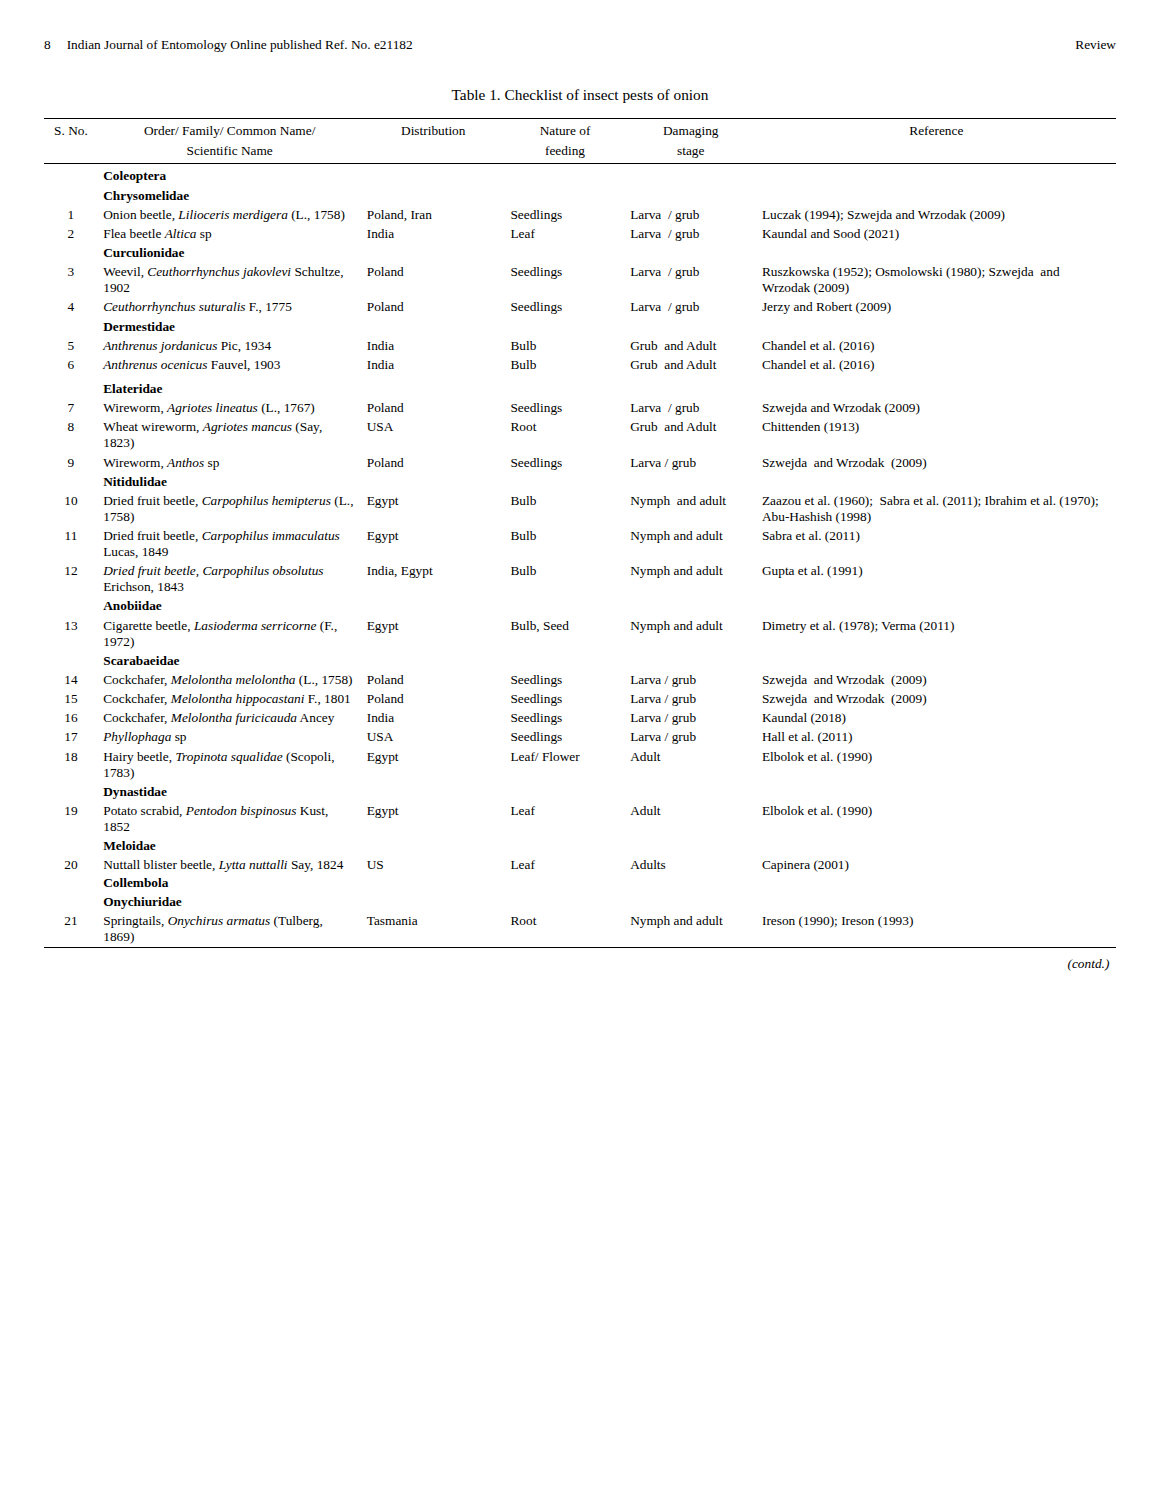8 Indian Journal of Entomology Online published Ref. No. e21182
Review
Table 1. Checklist of insect pests of onion
| S. No. | Order/ Family/ Common Name/ | Distribution | Nature of | Damaging | Reference |
| --- | --- | --- | --- | --- | --- |
| | Scientific Name | | feeding | stage | |
| | Coleoptera |
| | Chrysomelidae |
| 1 | Onion beetle , Lilioceris merdigera (L., 1758) | Poland, Iran | Seedlings | Larva / grub | Luczak (1994); Szwejda and Wrzodak (2009) |
| 2 | Flea beetle Altica sp | India | Leaf | Larva / grub | Kaundal and Sood (2021) |
| | Curculionidae |
| 3 | Weevil, Ceuthorrhynchus jakovlevi Schultze, 1902 | Poland | Seedlings | Larva / grub | Ruszkowska (1952); Osmolowski (1980); Szwejda and Wrzodak (2009) |
| 4 | Ceuthorrhynchus suturalis F., 1775 | Poland | Seedlings | Larva / grub | Jerzy and Robert (2009) |
| | Dermestidae |
| 5 | Anthrenus jordanicus Pic, 1934 | India | Bulb | Grub and Adult | Chandel et al. (2016) |
| 6 | Anthrenus ocenicus Fauvel, 1903 | India | Bulb | Grub and Adult | Chandel et al. (2016) |
| | Elateridae |
| 7 | Wireworm, Agriotes lineatus (L., 1767) | Poland | Seedlings | Larva / grub | Szwejda and Wrzodak (2009) |
| 8 | Wheat wireworm, Agriotes mancus (Say, 1823) | USA | Root | Grub and Adult | Chittenden (1913) |
| 9 | Wireworm, Anthos sp | Poland | Seedlings | Larva / grub | Szwejda and Wrzodak (2009) |
| | Nitidulidae |
| 10 | Dried fruit beetle , Carpophilus hemipterus (L., 1758) | Egypt | Bulb | Nymph and adult | Zaazou et al. (1960); Sabra et al. (2011); Ibrahim et al. (1970); Abu-Hashish (1998) |
| 11 | Dried fruit beetle, Carpophilus immaculatus Lucas, 1849 | Egypt | Bulb | Nymph and adult | Sabra et al. (2011) |
| 12 | Dried fruit beetle, Carpophilus obsolutus Erichson, 1843 | India, Egypt | Bulb | Nymph and adult | Gupta et al. (1991) |
| | Anobiidae |
| 13 | Cigarette beetle, Lasioderma serricorne (F., 1972) | Egypt | Bulb, Seed | Nymph and adult | Dimetry et al. (1978); Verma (2011) |
| | Scarabaeidae |
| 14 | Cockchafer, Melolontha melolontha (L., 1758) | Poland | Seedlings | Larva / grub | Szwejda and Wrzodak (2009) |
| 15 | Cockchafer, Melolontha hippocastani F., 1801 | Poland | Seedlings | Larva / grub | Szwejda and Wrzodak (2009) |
| 16 | Cockchafer, Melolontha furicicauda Ancey | India | Seedlings | Larva / grub | Kaundal (2018) |
| 17 | Phyllophaga sp | USA | Seedlings | Larva / grub | Hall et al. (2011) |
| 18 | Hairy beetle, Tropinota squalidae (Scopoli, 1783) | Egypt | Leaf/ Flower | Adult | Elbolok et al. (1990) |
| | Dynastidae |
| 19 | Potato scrabid , Pentodon bispinosus Kust, 1852 | Egypt | Leaf | Adult | Elbolok et al. (1990) |
| | Meloidae |
| 20 | Nuttall blister beetle , Lytta nuttalli Say, 1824 | US | Leaf | Adults | Capinera (2001) |
| | Collembola |
| | Onychiuridae |
| 21 | Springtails, Onychirus armatus (Tulberg, 1869) | Tasmania | Root | Nymph and adult | Ireson (1990); Ireson (1993) |
(contd.)